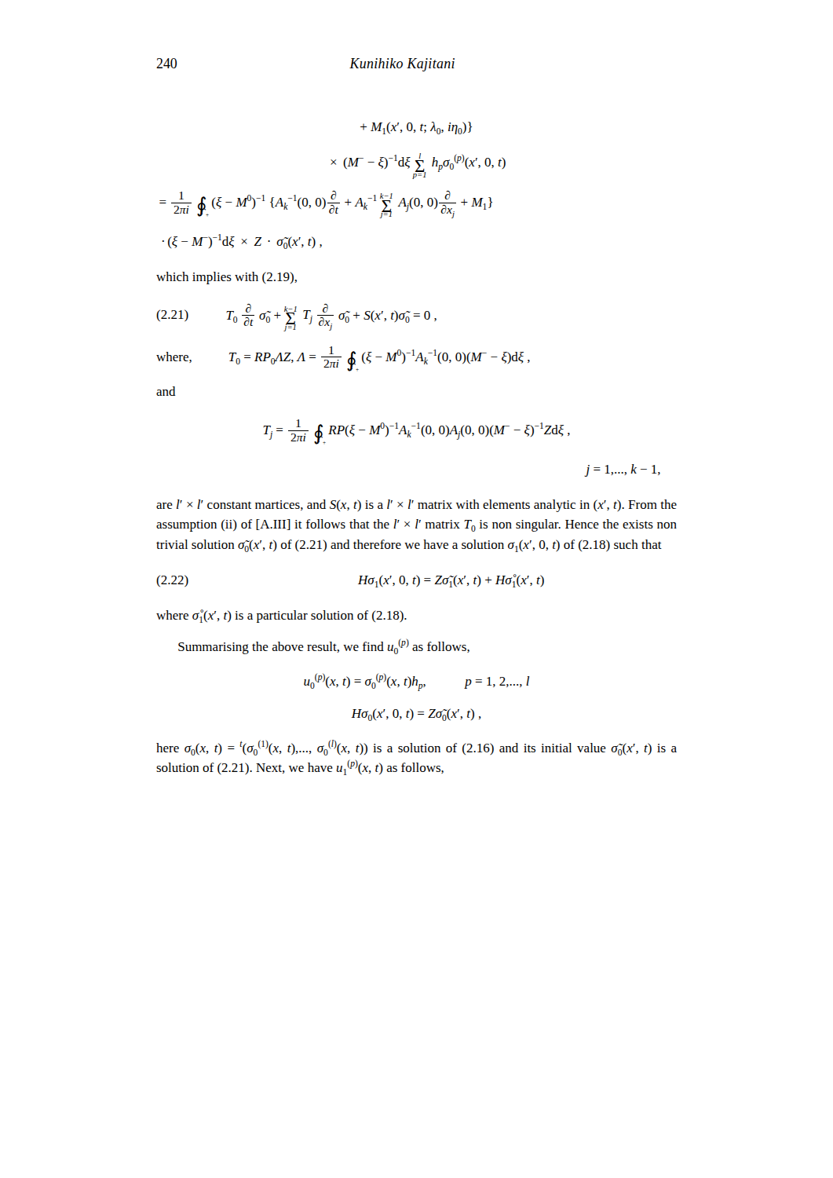240
Kunihiko Kajitani
+ M1(x′, 0, t; λ0, iη0)}
× (M− − ξ)−1dξ Σlp=1 hpσ0(p)(x′, 0, t)
= 12πi ∮ Γ+ (ξ − M0)−1 {Ak−1(0, 0)∂∂t + Ak−1 Σk−1 j=1 Aj(0, 0)∂∂xj + M1}
·(ξ − M−)−1dξ × Z · σ̃0(x′, t) ,
which implies with (2.19),
(2.21)
T0 ∂∂t σ̃0 + Σk−1 j=1 Tj ∂∂xj σ̃0 + S(x′, t)σ̃0 = 0 ,
where, T0 = RP0ΛZ, Λ = 12πi ∮ Γ+ (ξ − M0)−1Ak−1(0, 0)(M− − ξ)dξ ,
and
Tj = 12πi ∮ Γ+ RP(ξ − M0)−1Ak−1(0, 0)Aj(0, 0)(M− − ξ)−1Zdξ ,
j = 1,..., k − 1,
are l′ × l′ constant martices, and S(x, t) is a l′ × l′ matrix with elements analytic in (x′, t). From the assumption (ii) of [A.III] it follows that the l′ × l′ matrix T0 is non singular. Hence the exists non trivial solution σ̃0(x′, t) of (2.21) and therefore we have a solution σ1(x′, 0, t) of (2.18) such that
(2.22)
Hσ1(x′, 0, t) = Zσ̃1(x′, t) + Hσ̊1(x′, t)
where σ̊1(x′, t) is a particular solution of (2.18).
Summarising the above result, we find u0(p) as follows,
u0(p)(x, t) = σ0(p)(x, t)hp, p = 1, 2,..., l
Hσ0(x′, 0, t) = Zσ̃0(x′, t) ,
here σ0(x, t) = t(σ0(1)(x, t),..., σ0(l)(x, t)) is a solution of (2.16) and its initial value σ̃0(x′, t) is a solution of (2.21). Next, we have u1(p)(x, t) as follows,